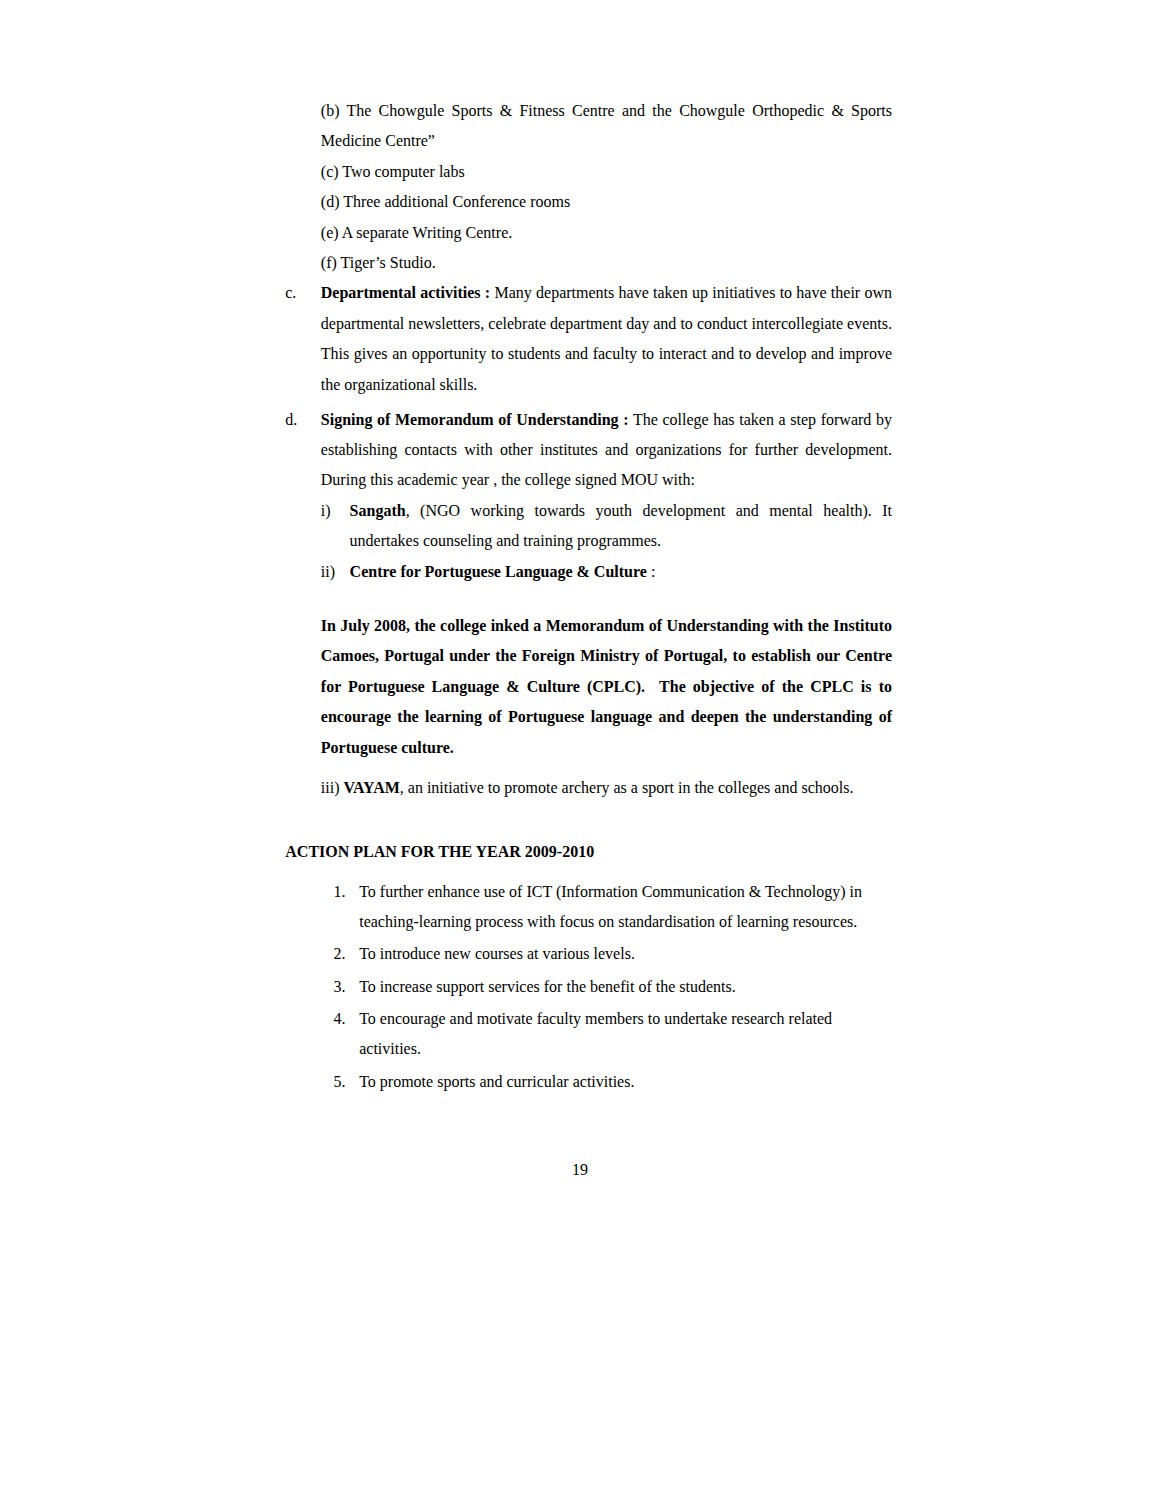(b) The Chowgule Sports & Fitness Centre and the Chowgule Orthopedic & Sports Medicine Centre”
(c) Two computer labs
(d) Three additional Conference rooms
(e) A separate Writing Centre.
(f) Tiger’s Studio.
c. Departmental activities : Many departments have taken up initiatives to have their own departmental newsletters, celebrate department day and to conduct intercollegiate events. This gives an opportunity to students and faculty to interact and to develop and improve the organizational skills.
d. Signing of Memorandum of Understanding : The college has taken a step forward by establishing contacts with other institutes and organizations for further development. During this academic year , the college signed MOU with:
i) Sangath, (NGO working towards youth development and mental health). It undertakes counseling and training programmes.
ii) Centre for Portuguese Language & Culture :
In July 2008, the college inked a Memorandum of Understanding with the Instituto Camoes, Portugal under the Foreign Ministry of Portugal, to establish our Centre for Portuguese Language & Culture (CPLC). The objective of the CPLC is to encourage the learning of Portuguese language and deepen the understanding of Portuguese culture.
iii) VAYAM, an initiative to promote archery as a sport in the colleges and schools.
Action Plan for the Year 2009-2010
To further enhance use of ICT (Information Communication & Technology) in teaching-learning process with focus on standardisation of learning resources.
To introduce new courses at various levels.
To increase support services for the benefit of the students.
To encourage and motivate faculty members to undertake research related activities.
To promote sports and curricular activities.
19